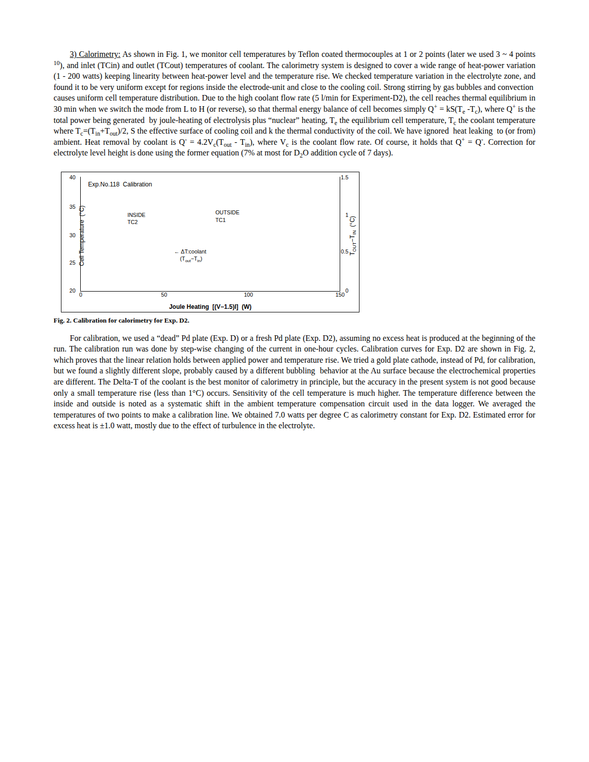3) Calorimetry: As shown in Fig. 1, we monitor cell temperatures by Teflon coated thermocouples at 1 or 2 points (later we used 3 ~ 4 points 10), and inlet (TCin) and outlet (TCout) temperatures of coolant. The calorimetry system is designed to cover a wide range of heat-power variation (1 - 200 watts) keeping linearity between heat-power level and the temperature rise. We checked temperature variation in the electrolyte zone, and found it to be very uniform except for regions inside the electrode-unit and close to the cooling coil. Strong stirring by gas bubbles and convection causes uniform cell temperature distribution. Due to the high coolant flow rate (5 l/min for Experiment-D2), the cell reaches thermal equilibrium in 30 min when we switch the mode from L to H (or reverse), so that thermal energy balance of cell becomes simply Q+ = kS(Te -Tc), where Q+ is the total power being generated by joule-heating of electrolysis plus “nuclear” heating, Te the equilibrium cell temperature, Tc the coolant temperature where Tc=(Tin+Tout)/2, S the effective surface of cooling coil and k the thermal conductivity of the coil. We have ignored heat leaking to (or from) ambient. Heat removal by coolant is Q- = 4.2Vc(Tout - Tin), where Vc is the coolant flow rate. Of course, it holds that Q+ = Q-. Correction for electrolyte level height is done using the former equation (7% at most for D2O addition cycle of 7 days).
Cell Temperature (°C)
TOUT−TIN (°C)
40
35
30
25
20
1.5
1
0.5
0
0
50
100
150
Exp.No.118 Calibration
INSIDE
TC2
OUTSIDE
TC1
← ΔT:coolant
(Tout−Tin)
Joule Heating [(V−1.5)I] (W)
Fig. 2. Calibration for calorimetry for Exp. D2.
For calibration, we used a “dead” Pd plate (Exp. D) or a fresh Pd plate (Exp. D2), assuming no excess heat is produced at the beginning of the run. The calibration run was done by step-wise changing of the current in one-hour cycles. Calibration curves for Exp. D2 are shown in Fig. 2, which proves that the linear relation holds between applied power and temperature rise. We tried a gold plate cathode, instead of Pd, for calibration, but we found a slightly different slope, probably caused by a different bubbling behavior at the Au surface because the electrochemical properties are different. The Delta-T of the coolant is the best monitor of calorimetry in principle, but the accuracy in the present system is not good because only a small temperature rise (less than 1°C) occurs. Sensitivity of the cell temperature is much higher. The temperature difference between the inside and outside is noted as a systematic shift in the ambient temperature compensation circuit used in the data logger. We averaged the temperatures of two points to make a calibration line. We obtained 7.0 watts per degree C as calorimetry constant for Exp. D2. Estimated error for excess heat is ±1.0 watt, mostly due to the effect of turbulence in the electrolyte.